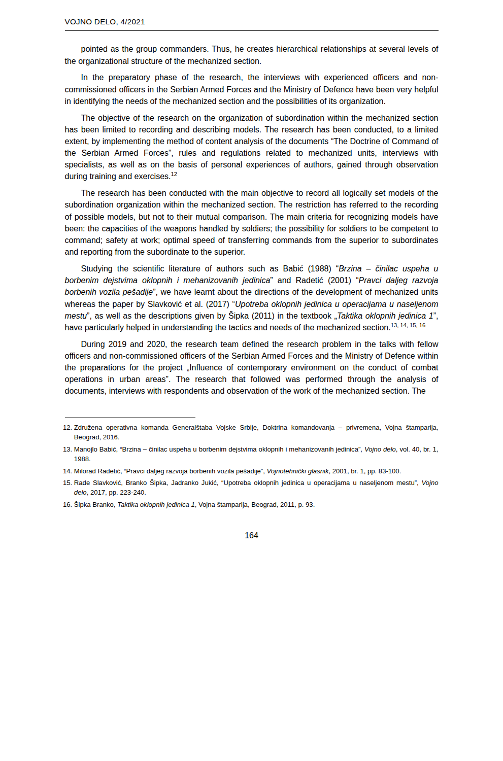VOJNO DELO, 4/2021
pointed as the group commanders. Thus, he creates hierarchical relationships at several levels of the organizational structure of the mechanized section.
In the preparatory phase of the research, the interviews with experienced officers and non-commissioned officers in the Serbian Armed Forces and the Ministry of Defence have been very helpful in identifying the needs of the mechanized section and the possibilities of its organization.
The objective of the research on the organization of subordination within the mechanized section has been limited to recording and describing models. The research has been conducted, to a limited extent, by implementing the method of content analysis of the documents “The Doctrine of Command of the Serbian Armed Forces”, rules and regulations related to mechanized units, interviews with specialists, as well as on the basis of personal experiences of authors, gained through observation during training and exercises.12
The research has been conducted with the main objective to record all logically set models of the subordination organization within the mechanized section. The restriction has referred to the recording of possible models, but not to their mutual comparison. The main criteria for recognizing models have been: the capacities of the weapons handled by soldiers; the possibility for soldiers to be competent to command; safety at work; optimal speed of transferring commands from the superior to subordinates and reporting from the subordinate to the superior.
Studying the scientific literature of authors such as Babić (1988) “Brzina – činilac uspeha u borbenim dejstvima oklopnih i mehanizovanih jedinica” and Radetić (2001) “Pravci daljeg razvoja borbenih vozila pešadije”, we have learnt about the directions of the development of mechanized units whereas the paper by Slavković et al. (2017) “Upotreba oklopnih jedinica u operacijama u naseljenom mestu”, as well as the descriptions given by Šipka (2011) in the textbook „Taktika oklopnih jedinica 1”, have particularly helped in understanding the tactics and needs of the mechanized section.13, 14, 15, 16
During 2019 and 2020, the research team defined the research problem in the talks with fellow officers and non-commissioned officers of the Serbian Armed Forces and the Ministry of Defence within the preparations for the project „Influence of contemporary environment on the conduct of combat operations in urban areas”. The research that followed was performed through the analysis of documents, interviews with respondents and observation of the work of the mechanized section. The
Združena operativna komanda Generalštaba Vojske Srbije, Doktrina komandovanja – privremena, Vojna štamparija, Beograd, 2016.
Manojlo Babić, “Brzina – činilac uspeha u borbenim dejstvima oklopnih i mehanizovanih jedinica”, Vojno delo, vol. 40, br. 1, 1988.
Milorad Radetić, “Pravci daljeg razvoja borbenih vozila pešadije”, Vojnotehnički glasnik, 2001, br. 1, pp. 83-100.
Rade Slavković, Branko Šipka, Jadranko Jukić, “Upotreba oklopnih jedinica u operacijama u naseljenom mestu”, Vojno delo, 2017, pp. 223-240.
Šipka Branko, Taktika oklopnih jedinica 1, Vojna štamparija, Beograd, 2011, p. 93.
164